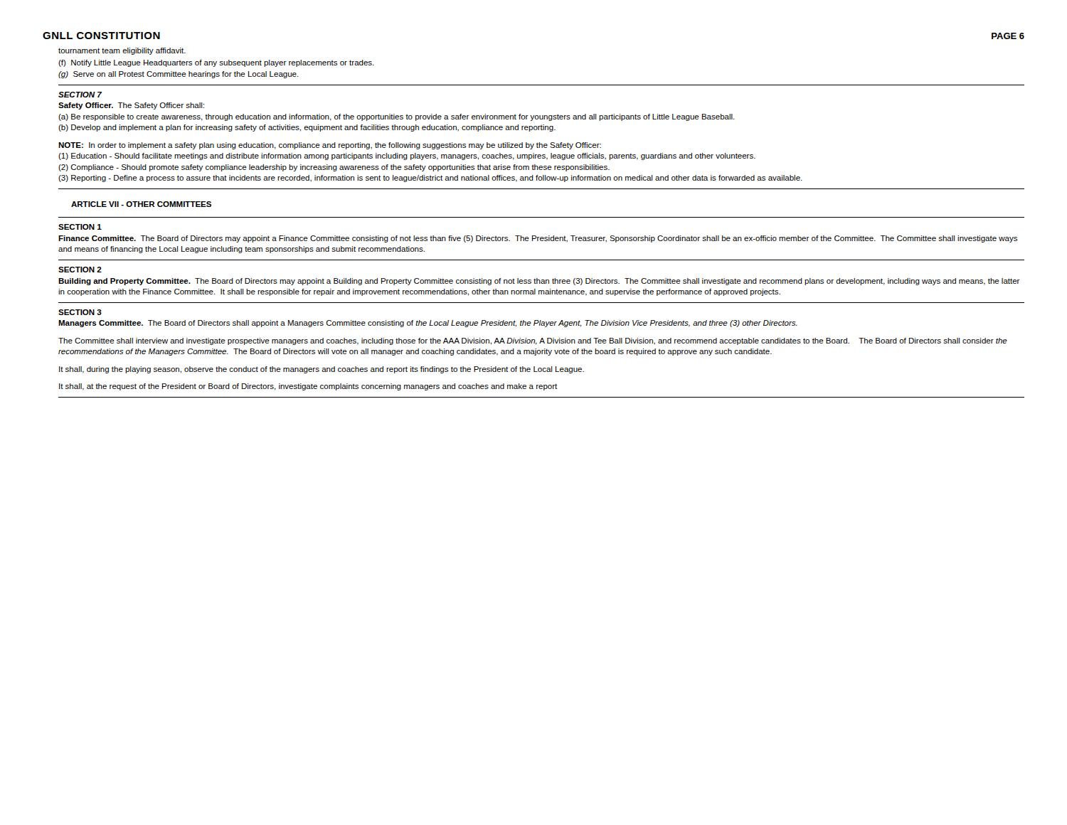GNLL CONSTITUTION PAGE 6
tournament team eligibility affidavit.
(f) Notify Little League Headquarters of any subsequent player replacements or trades.
(g) Serve on all Protest Committee hearings for the Local League.
SECTION 7
Safety Officer. The Safety Officer shall:
(a) Be responsible to create awareness, through education and information, of the opportunities to provide a safer environment for youngsters and all participants of Little League Baseball.
(b) Develop and implement a plan for increasing safety of activities, equipment and facilities through education, compliance and reporting.
NOTE: In order to implement a safety plan using education, compliance and reporting, the following suggestions may be utilized by the Safety Officer:
(1) Education - Should facilitate meetings and distribute information among participants including players, managers, coaches, umpires, league officials, parents, guardians and other volunteers.
(2) Compliance - Should promote safety compliance leadership by increasing awareness of the safety opportunities that arise from these responsibilities.
(3) Reporting - Define a process to assure that incidents are recorded, information is sent to league/district and national offices, and follow-up information on medical and other data is forwarded as available.
ARTICLE VII - OTHER COMMITTEES
SECTION 1
Finance Committee. The Board of Directors may appoint a Finance Committee consisting of not less than five (5) Directors. The President, Treasurer, Sponsorship Coordinator shall be an ex-officio member of the Committee. The Committee shall investigate ways and means of financing the Local League including team sponsorships and submit recommendations.
SECTION 2
Building and Property Committee. The Board of Directors may appoint a Building and Property Committee consisting of not less than three (3) Directors. The Committee shall investigate and recommend plans or development, including ways and means, the latter in cooperation with the Finance Committee. It shall be responsible for repair and improvement recommendations, other than normal maintenance, and supervise the performance of approved projects.
SECTION 3
Managers Committee. The Board of Directors shall appoint a Managers Committee consisting of the Local League President, the Player Agent, The Division Vice Presidents, and three (3) other Directors.
The Committee shall interview and investigate prospective managers and coaches, including those for the AAA Division, AA Division, A Division and Tee Ball Division, and recommend acceptable candidates to the Board. The Board of Directors shall consider the recommendations of the Managers Committee. The Board of Directors will vote on all manager and coaching candidates, and a majority vote of the board is required to approve any such candidate.
It shall, during the playing season, observe the conduct of the managers and coaches and report its findings to the President of the Local League.
It shall, at the request of the President or Board of Directors, investigate complaints concerning managers and coaches and make a report